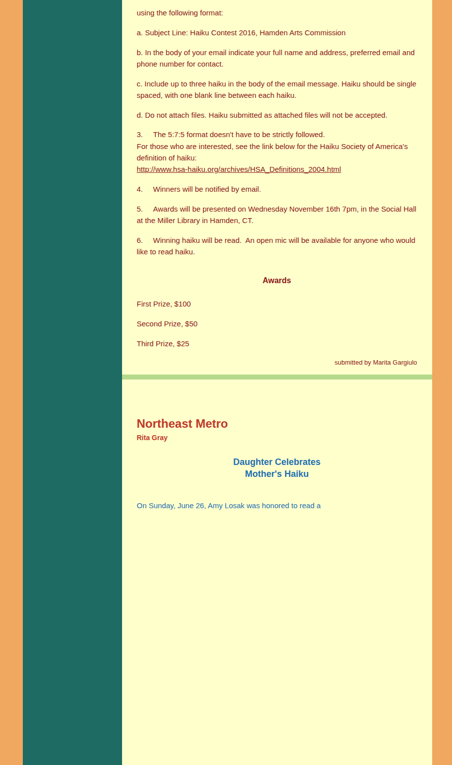using the following format:
a. Subject Line: Haiku Contest 2016, Hamden Arts Commission
b. In the body of your email indicate your full name and address, preferred email and phone number for contact.
c. Include up to three haiku in the body of the email message. Haiku should be single spaced, with one blank line between each haiku.
d. Do not attach files. Haiku submitted as attached files will not be accepted.
3. The 5:7:5 format doesn't have to be strictly followed.
For those who are interested, see the link below for the Haiku Society of America's definition of haiku:
http://www.hsa-haiku.org/archives/HSA_Definitions_2004.html
4. Winners will be notified by email.
5. Awards will be presented on Wednesday November 16th 7pm, in the Social Hall at the Miller Library in Hamden, CT.
6. Winning haiku will be read. An open mic will be available for anyone who would like to read haiku.
Awards
First Prize, $100
Second Prize, $50
Third Prize, $25
submitted by Marita Gargiulo
Northeast Metro
Rita Gray
Daughter Celebrates
Mother's Haiku
On Sunday, June 26, Amy Losak was honored to read a